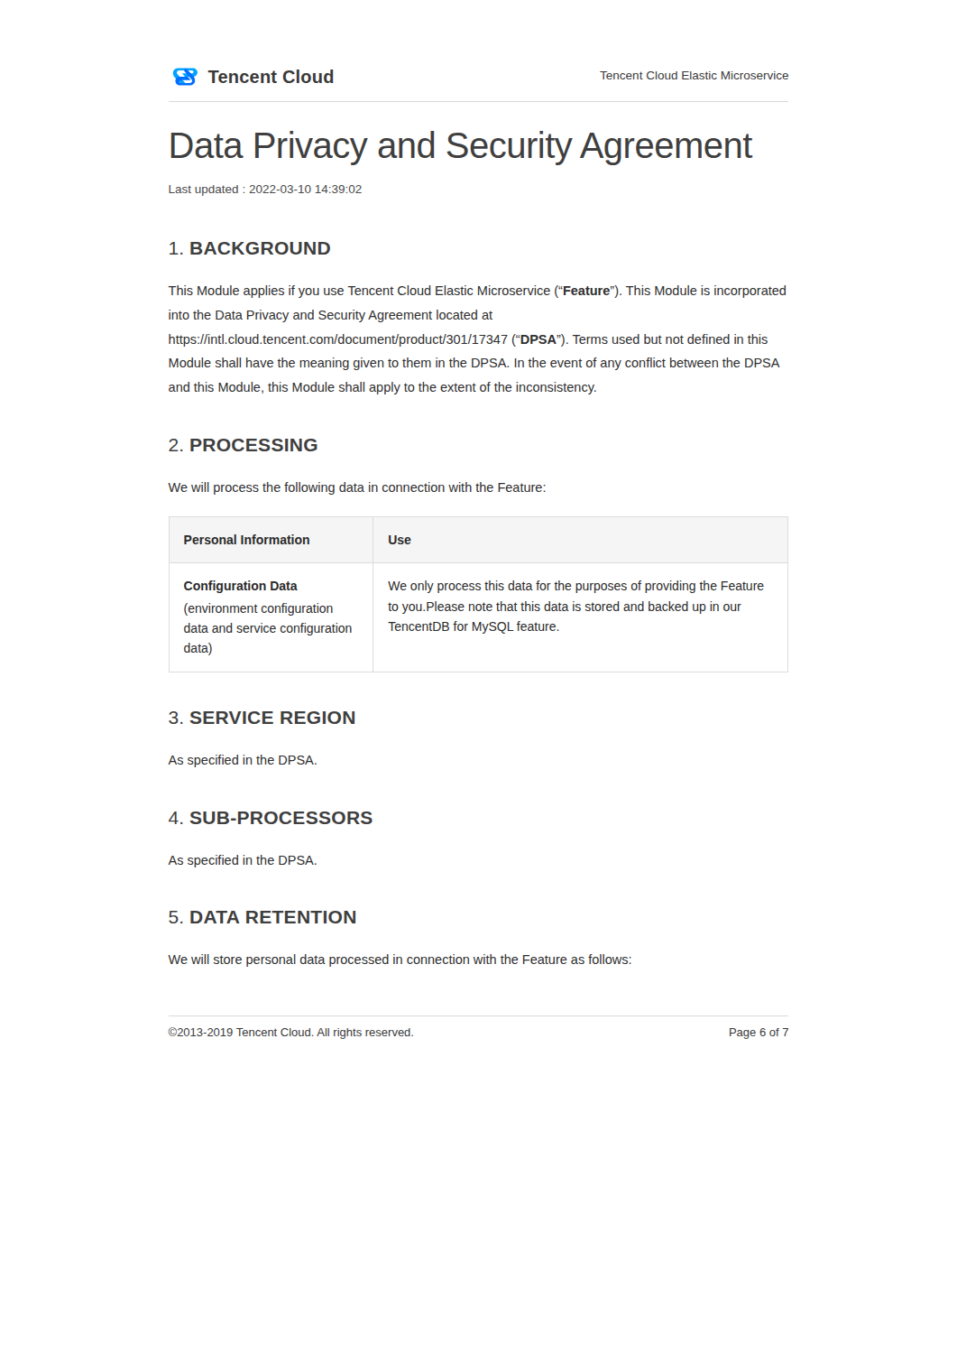Tencent Cloud
Tencent Cloud Elastic Microservice
Data Privacy and Security Agreement
Last updated : 2022-03-10 14:39:02
1. BACKGROUND
This Module applies if you use Tencent Cloud Elastic Microservice (“Feature”). This Module is incorporated into the Data Privacy and Security Agreement located at https://intl.cloud.tencent.com/document/product/301/17347 (“DPSA”). Terms used but not defined in this Module shall have the meaning given to them in the DPSA. In the event of any conflict between the DPSA and this Module, this Module shall apply to the extent of the inconsistency.
2. PROCESSING
We will process the following data in connection with the Feature:
| Personal Information | Use |
| --- | --- |
| Configuration Data (environment configuration data and service configuration data) | We only process this data for the purposes of providing the Feature to you.Please note that this data is stored and backed up in our TencentDB for MySQL feature. |
3. SERVICE REGION
As specified in the DPSA.
4. SUB-PROCESSORS
As specified in the DPSA.
5. DATA RETENTION
We will store personal data processed in connection with the Feature as follows:
©2013-2019 Tencent Cloud. All rights reserved.
Page 6 of 7